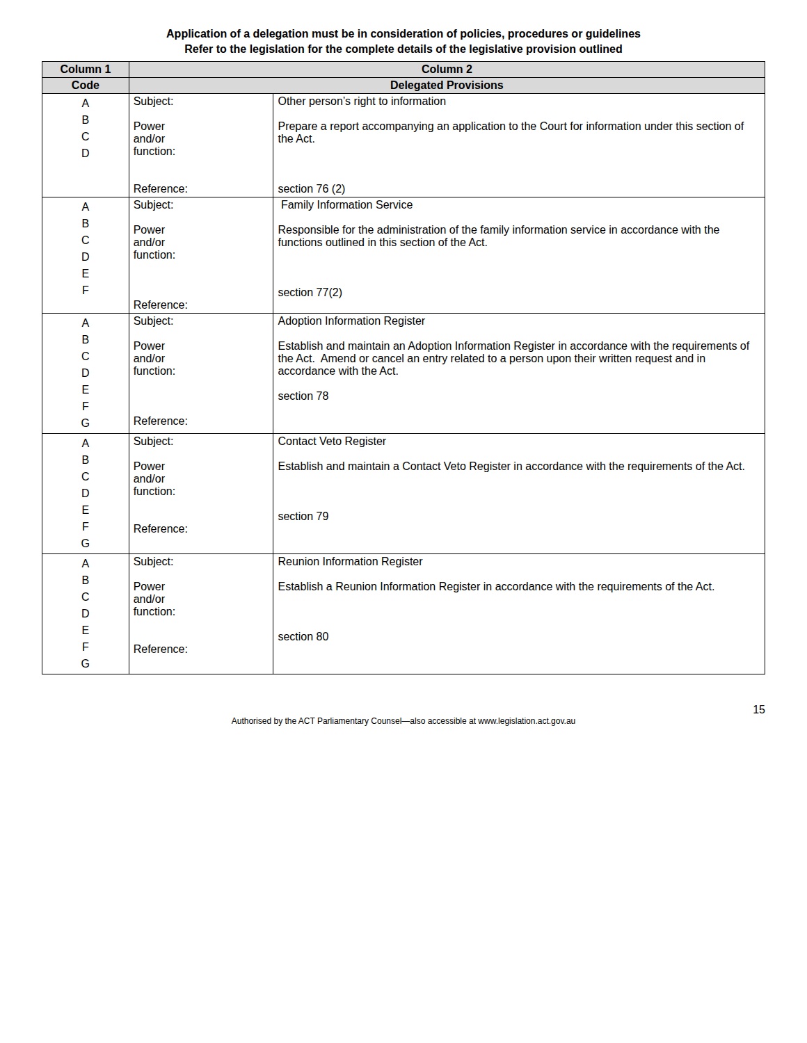Application of a delegation must be in consideration of policies, procedures or guidelines
Refer to the legislation for the complete details of the legislative provision outlined
| Column 1 | Column 2 |
| --- | --- |
| Code | Delegated Provisions |
| A B C D | Subject: Power and/or function: Reference: | Other person’s right to information Prepare a report accompanying an application to the Court for information under this section of the Act. section 76 (2) |
| A B C D E F | Subject: Power and/or function: Reference: | Family Information Service Responsible for the administration of the family information service in accordance with the functions outlined in this section of the Act. section 77(2) |
| A B C D E F G | Subject: Power and/or function: Reference: | Adoption Information Register Establish and maintain an Adoption Information Register in accordance with the requirements of the Act. Amend or cancel an entry related to a person upon their written request and in accordance with the Act. section 78 |
| A B C D E F G | Subject: Power and/or function: Reference: | Contact Veto Register Establish and maintain a Contact Veto Register in accordance with the requirements of the Act. section 79 |
| A B C D E F G | Subject: Power and/or function: Reference: | Reunion Information Register Establish a Reunion Information Register in accordance with the requirements of the Act. section 80 |
15 Authorised by the ACT Parliamentary Counsel—also accessible at www.legislation.act.gov.au